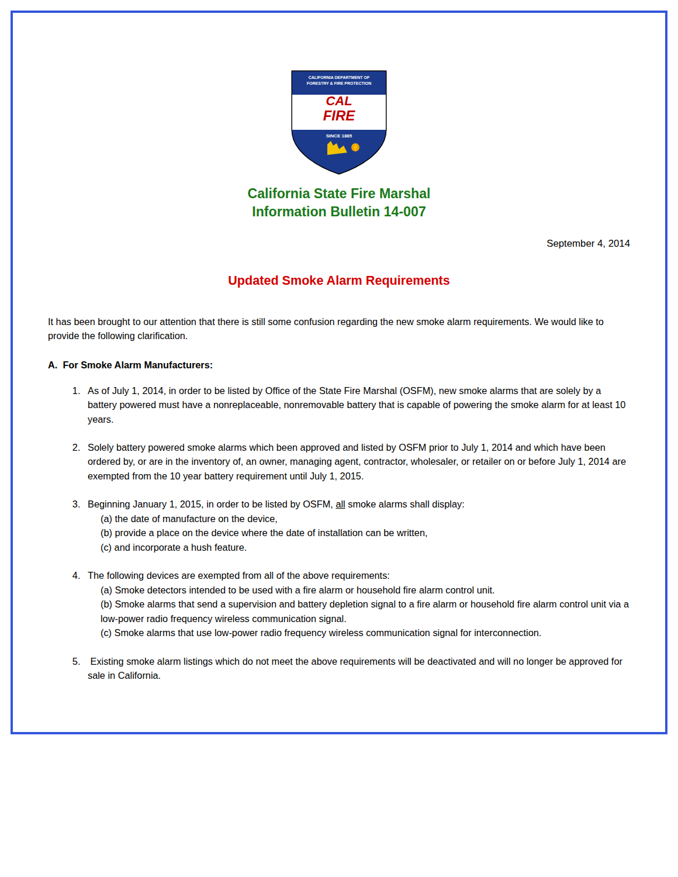CALIFORNIA DEPARTMENT OF FORESTRY & FIRE PROTECTION CAL FIRE SINCE 1885
California State Fire Marshal
Information Bulletin 14-007
September 4, 2014
Updated Smoke Alarm Requirements
It has been brought to our attention that there is still some confusion regarding the new smoke alarm requirements. We would like to provide the following clarification.
A. For Smoke Alarm Manufacturers:
As of July 1, 2014, in order to be listed by Office of the State Fire Marshal (OSFM), new smoke alarms that are solely by a battery powered must have a nonreplaceable, nonremovable battery that is capable of powering the smoke alarm for at least 10 years.
Solely battery powered smoke alarms which been approved and listed by OSFM prior to July 1, 2014 and which have been ordered by, or are in the inventory of, an owner, managing agent, contractor, wholesaler, or retailer on or before July 1, 2014 are exempted from the 10 year battery requirement until July 1, 2015.
Beginning January 1, 2015, in order to be listed by OSFM, all smoke alarms shall display: (a) the date of manufacture on the device, (b) provide a place on the device where the date of installation can be written, (c) and incorporate a hush feature.
The following devices are exempted from all of the above requirements: (a) Smoke detectors intended to be used with a fire alarm or household fire alarm control unit. (b) Smoke alarms that send a supervision and battery depletion signal to a fire alarm or household fire alarm control unit via a low-power radio frequency wireless communication signal. (c) Smoke alarms that use low-power radio frequency wireless communication signal for interconnection.
Existing smoke alarm listings which do not meet the above requirements will be deactivated and will no longer be approved for sale in California.